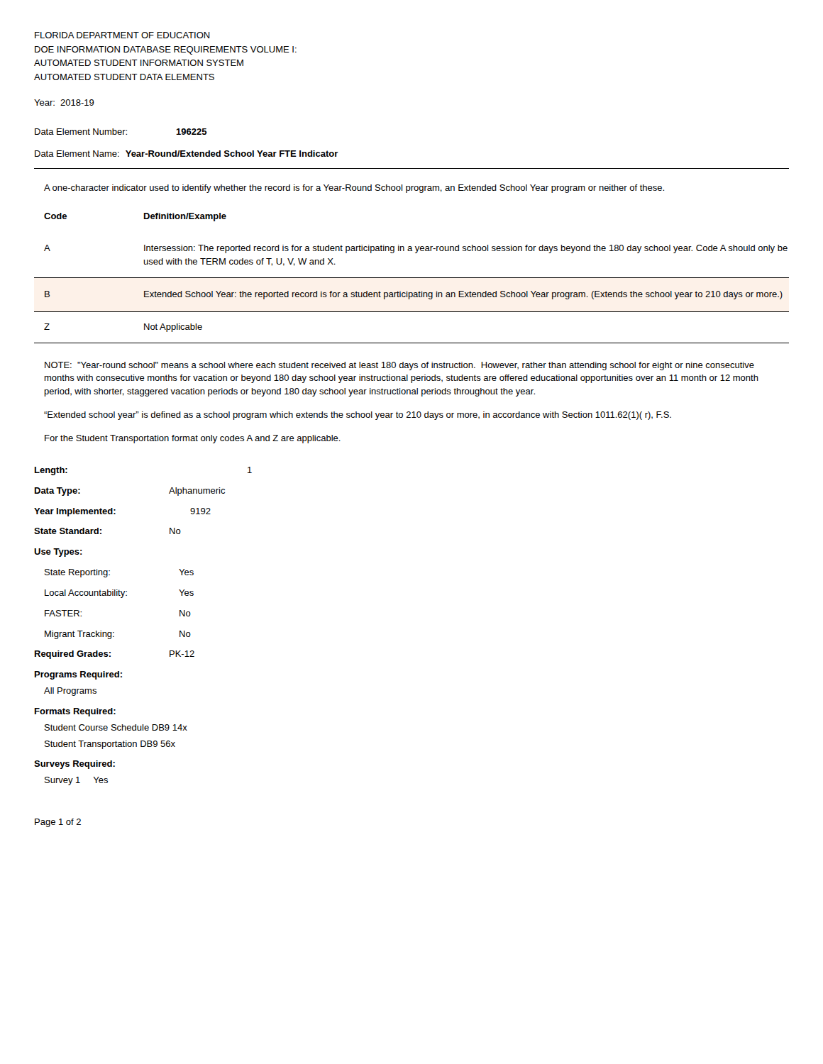FLORIDA DEPARTMENT OF EDUCATION
DOE INFORMATION DATABASE REQUIREMENTS VOLUME I:
AUTOMATED STUDENT INFORMATION SYSTEM
AUTOMATED STUDENT DATA ELEMENTS
Year: 2018-19
Data Element Number: 196225
Data Element Name:Year-Round/Extended School Year FTE Indicator
A one-character indicator used to identify whether the record is for a Year-Round School program, an Extended School Year program or neither of these.
| Code | Definition/Example |
| --- | --- |
| A | Intersession: The reported record is for a student participating in a year-round school session for days beyond the 180 day school year. Code A should only be used with the TERM codes of T, U, V, W and X. |
| B | Extended School Year: the reported record is for a student participating in an Extended School Year program. (Extends the school year to 210 days or more.) |
| Z | Not Applicable |
NOTE: "Year-round school" means a school where each student received at least 180 days of instruction. However, rather than attending school for eight or nine consecutive months with consecutive months for vacation or beyond 180 day school year instructional periods, students are offered educational opportunities over an 11 month or 12 month period, with shorter, staggered vacation periods or beyond 180 day school year instructional periods throughout the year.
“Extended school year” is defined as a school program which extends the school year to 210 days or more, in accordance with Section 1011.62(1)( r), F.S.
For the Student Transportation format only codes A and Z are applicable.
Length: 1
Data Type: Alphanumeric
Year Implemented: 9192
State Standard: No
Use Types:
State Reporting: Yes
Local Accountability: Yes
FASTER: No
Migrant Tracking: No
Required Grades: PK-12
Programs Required:
All Programs
Formats Required:
Student Course Schedule DB9 14x
Student Transportation DB9 56x
Surveys Required:
Survey 1 Yes
Page 1 of 2